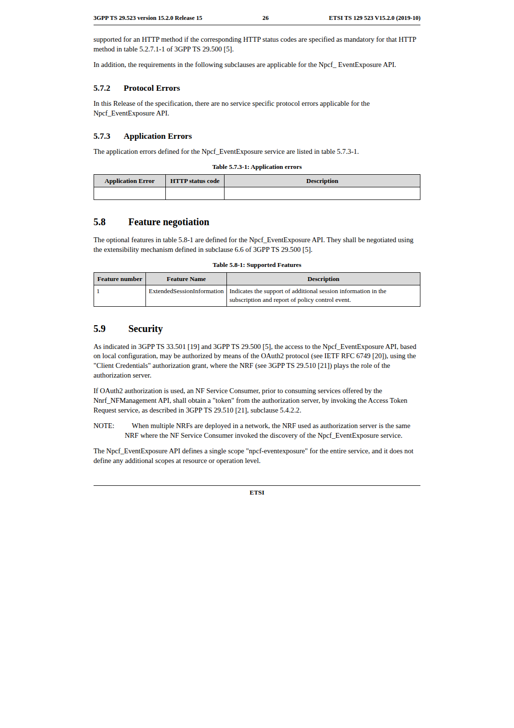3GPP TS 29.523 version 15.2.0 Release 15 26 ETSI TS 129 523 V15.2.0 (2019-10)
supported for an HTTP method if the corresponding HTTP status codes are specified as mandatory for that HTTP method in table 5.2.7.1-1 of 3GPP TS 29.500 [5].
In addition, the requirements in the following subclauses are applicable for the Npcf_ EventExposure API.
5.7.2 Protocol Errors
In this Release of the specification, there are no service specific protocol errors applicable for the Npcf_EventExposure API.
5.7.3 Application Errors
The application errors defined for the Npcf_EventExposure service are listed in table 5.7.3-1.
Table 5.7.3-1: Application errors
| Application Error | HTTP status code | Description |
| --- | --- | --- |
5.8 Feature negotiation
The optional features in table 5.8-1 are defined for the Npcf_EventExposure API. They shall be negotiated using the extensibility mechanism defined in subclause 6.6 of 3GPP TS 29.500 [5].
Table 5.8-1: Supported Features
| Feature number | Feature Name | Description |
| --- | --- | --- |
| 1 | ExtendedSessionInformation | Indicates the support of additional session information in the subscription and report of policy control event. |
5.9 Security
As indicated in 3GPP TS 33.501 [19] and 3GPP TS 29.500 [5], the access to the Npcf_EventExposure API, based on local configuration, may be authorized by means of the OAuth2 protocol (see IETF RFC 6749 [20]), using the "Client Credentials" authorization grant, where the NRF (see 3GPP TS 29.510 [21]) plays the role of the authorization server.
If OAuth2 authorization is used, an NF Service Consumer, prior to consuming services offered by the Nnrf_NFManagement API, shall obtain a "token" from the authorization server, by invoking the Access Token Request service, as described in 3GPP TS 29.510 [21], subclause 5.4.2.2.
NOTE: When multiple NRFs are deployed in a network, the NRF used as authorization server is the same NRF where the NF Service Consumer invoked the discovery of the Npcf_EventExposure service.
The Npcf_EventExposure API defines a single scope "npcf-eventexposure" for the entire service, and it does not define any additional scopes at resource or operation level.
ETSI